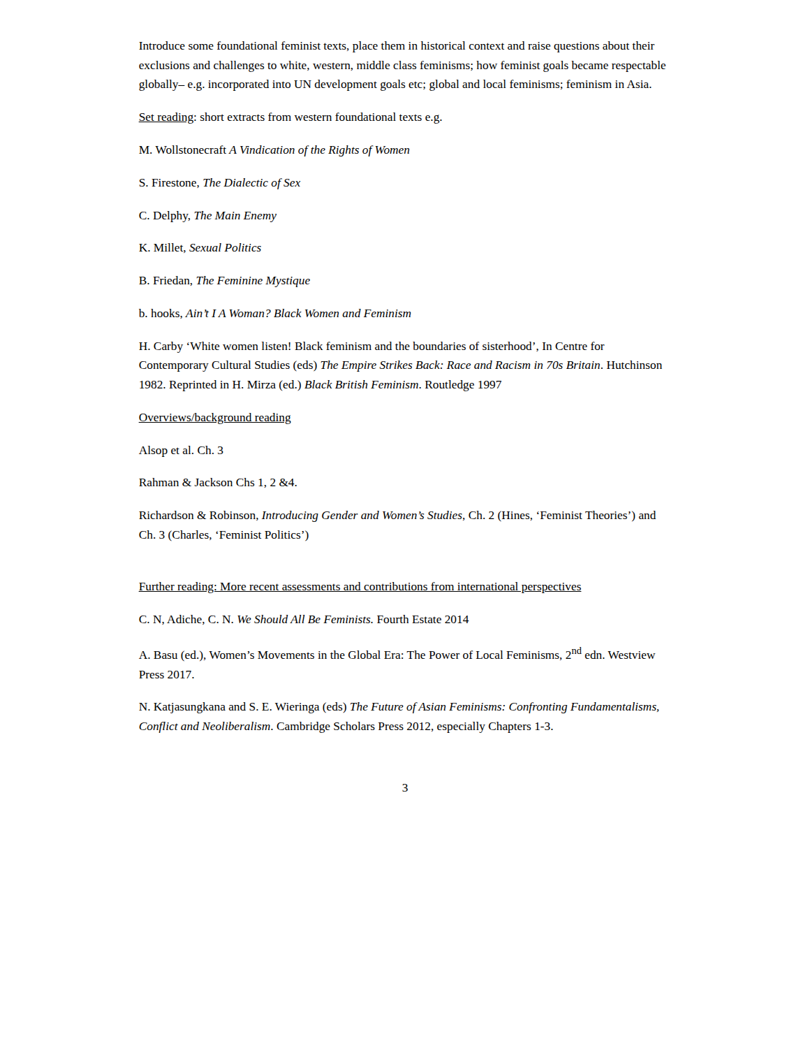Introduce some foundational feminist texts, place them in historical context and raise questions about their exclusions and challenges to white, western, middle class feminisms; how feminist goals became respectable globally– e.g. incorporated into UN development goals etc; global and local feminisms; feminism in Asia.
Set reading: short extracts from western foundational texts e.g.
M. Wollstonecraft A Vindication of the Rights of Women
S. Firestone, The Dialectic of Sex
C. Delphy, The Main Enemy
K. Millet, Sexual Politics
B. Friedan, The Feminine Mystique
b. hooks, Ain’t I A Woman? Black Women and Feminism
H. Carby ‘White women listen! Black feminism and the boundaries of sisterhood’, In Centre for Contemporary Cultural Studies (eds) The Empire Strikes Back: Race and Racism in 70s Britain. Hutchinson 1982. Reprinted in H. Mirza (ed.) Black British Feminism. Routledge 1997
Overviews/background reading
Alsop et al. Ch. 3
Rahman & Jackson Chs 1, 2 &4.
Richardson & Robinson, Introducing Gender and Women’s Studies, Ch. 2 (Hines, ‘Feminist Theories’) and Ch. 3 (Charles, ‘Feminist Politics’)
Further reading: More recent assessments and contributions from international perspectives
C. N, Adiche, C. N. We Should All Be Feminists. Fourth Estate 2014
A. Basu (ed.), Women’s Movements in the Global Era: The Power of Local Feminisms, 2nd edn. Westview Press 2017.
N. Katjasungkana and S. E. Wieringa (eds) The Future of Asian Feminisms: Confronting Fundamentalisms, Conflict and Neoliberalism. Cambridge Scholars Press 2012, especially Chapters 1-3.
3